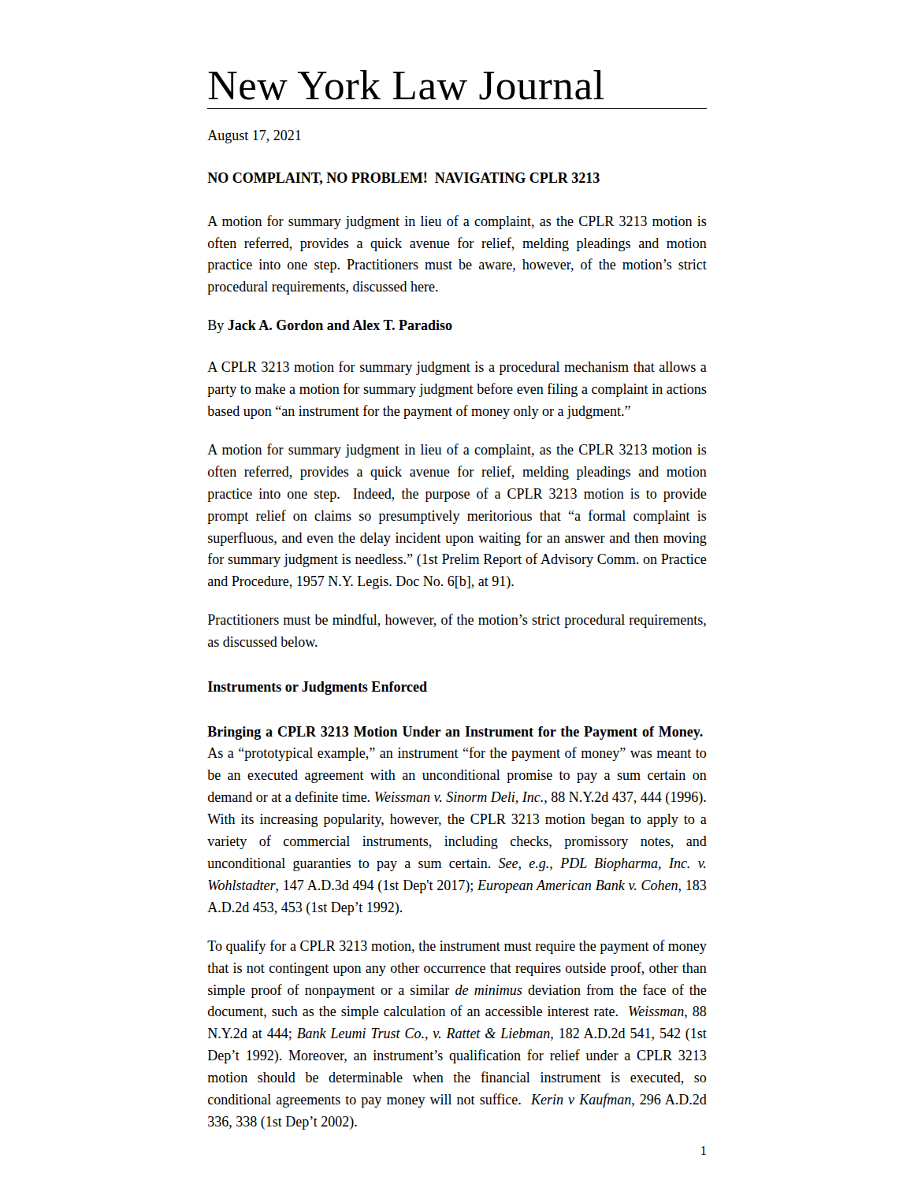New York Law Journal
August 17, 2021
NO COMPLAINT, NO PROBLEM! NAVIGATING CPLR 3213
A motion for summary judgment in lieu of a complaint, as the CPLR 3213 motion is often referred, provides a quick avenue for relief, melding pleadings and motion practice into one step. Practitioners must be aware, however, of the motion’s strict procedural requirements, discussed here.
By Jack A. Gordon and Alex T. Paradiso
A CPLR 3213 motion for summary judgment is a procedural mechanism that allows a party to make a motion for summary judgment before even filing a complaint in actions based upon “an instrument for the payment of money only or a judgment.”
A motion for summary judgment in lieu of a complaint, as the CPLR 3213 motion is often referred, provides a quick avenue for relief, melding pleadings and motion practice into one step. Indeed, the purpose of a CPLR 3213 motion is to provide prompt relief on claims so presumptively meritorious that “a formal complaint is superfluous, and even the delay incident upon waiting for an answer and then moving for summary judgment is needless.” (1st Prelim Report of Advisory Comm. on Practice and Procedure, 1957 N.Y. Legis. Doc No. 6[b], at 91).
Practitioners must be mindful, however, of the motion’s strict procedural requirements, as discussed below.
Instruments or Judgments Enforced
Bringing a CPLR 3213 Motion Under an Instrument for the Payment of Money. As a “prototypical example,” an instrument “for the payment of money” was meant to be an executed agreement with an unconditional promise to pay a sum certain on demand or at a definite time. Weissman v. Sinorm Deli, Inc., 88 N.Y.2d 437, 444 (1996). With its increasing popularity, however, the CPLR 3213 motion began to apply to a variety of commercial instruments, including checks, promissory notes, and unconditional guaranties to pay a sum certain. See, e.g., PDL Biopharma, Inc. v. Wohlstadter, 147 A.D.3d 494 (1st Dep't 2017); European American Bank v. Cohen, 183 A.D.2d 453, 453 (1st Dep’t 1992).
To qualify for a CPLR 3213 motion, the instrument must require the payment of money that is not contingent upon any other occurrence that requires outside proof, other than simple proof of nonpayment or a similar de minimus deviation from the face of the document, such as the simple calculation of an accessible interest rate. Weissman, 88 N.Y.2d at 444; Bank Leumi Trust Co., v. Rattet & Liebman, 182 A.D.2d 541, 542 (1st Dep’t 1992). Moreover, an instrument’s qualification for relief under a CPLR 3213 motion should be determinable when the financial instrument is executed, so conditional agreements to pay money will not suffice. Kerin v Kaufman, 296 A.D.2d 336, 338 (1st Dep’t 2002).
1